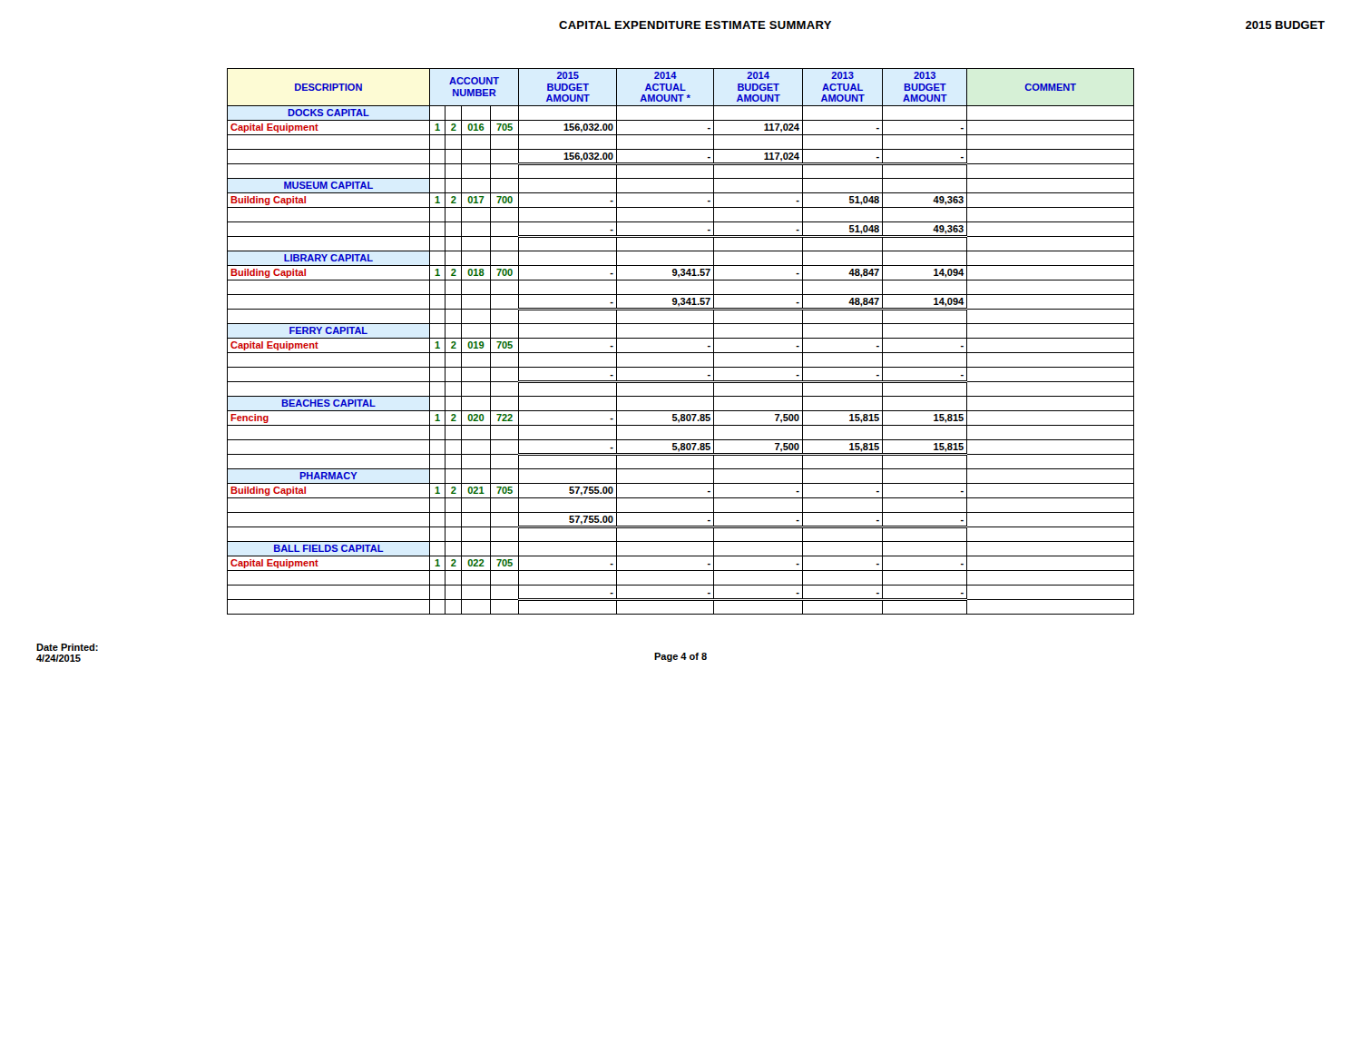CAPITAL EXPENDITURE ESTIMATE SUMMARY
2015 BUDGET
| DESCRIPTION | ACCOUNT NUMBER | 2015 BUDGET AMOUNT | 2014 ACTUAL AMOUNT * | 2014 BUDGET AMOUNT | 2013 ACTUAL AMOUNT | 2013 BUDGET AMOUNT | COMMENT |
| --- | --- | --- | --- | --- | --- | --- | --- |
| DOCKS CAPITAL | | | | | | | | | | |
| Capital Equipment | 1 | 2 | 016 | 705 | 156,032.00 | - | 117,024 | - | - | |
| | | | | | 156,032.00 | - | 117,024 | - | - | |
| MUSEUM CAPITAL | | | | | | | | | | |
| Building Capital | 1 | 2 | 017 | 700 | - | - | - | 51,048 | 49,363 | |
| | | | | | - | - | - | 51,048 | 49,363 | |
| LIBRARY CAPITAL | | | | | | | | | | |
| Building Capital | 1 | 2 | 018 | 700 | - | 9,341.57 | - | 48,847 | 14,094 | |
| | | | | | - | 9,341.57 | - | 48,847 | 14,094 | |
| FERRY CAPITAL | | | | | | | | | | |
| Capital Equipment | 1 | 2 | 019 | 705 | - | - | - | - | - | |
| | | | | | - | - | - | - | - | |
| BEACHES CAPITAL | | | | | | | | | | |
| Fencing | 1 | 2 | 020 | 722 | - | 5,807.85 | 7,500 | 15,815 | 15,815 | |
| | | | | | - | 5,807.85 | 7,500 | 15,815 | 15,815 | |
| PHARMACY | | | | | | | | | | |
| Building Capital | 1 | 2 | 021 | 705 | 57,755.00 | - | - | - | - | |
| | | | | | 57,755.00 | - | - | - | - | |
| BALL FIELDS CAPITAL | | | | | | | | | | |
| Capital Equipment | 1 | 2 | 022 | 705 | - | - | - | - | - | |
| | | | | | - | - | - | - | - | |
Date Printed:
4/24/2015
Page 4 of 8